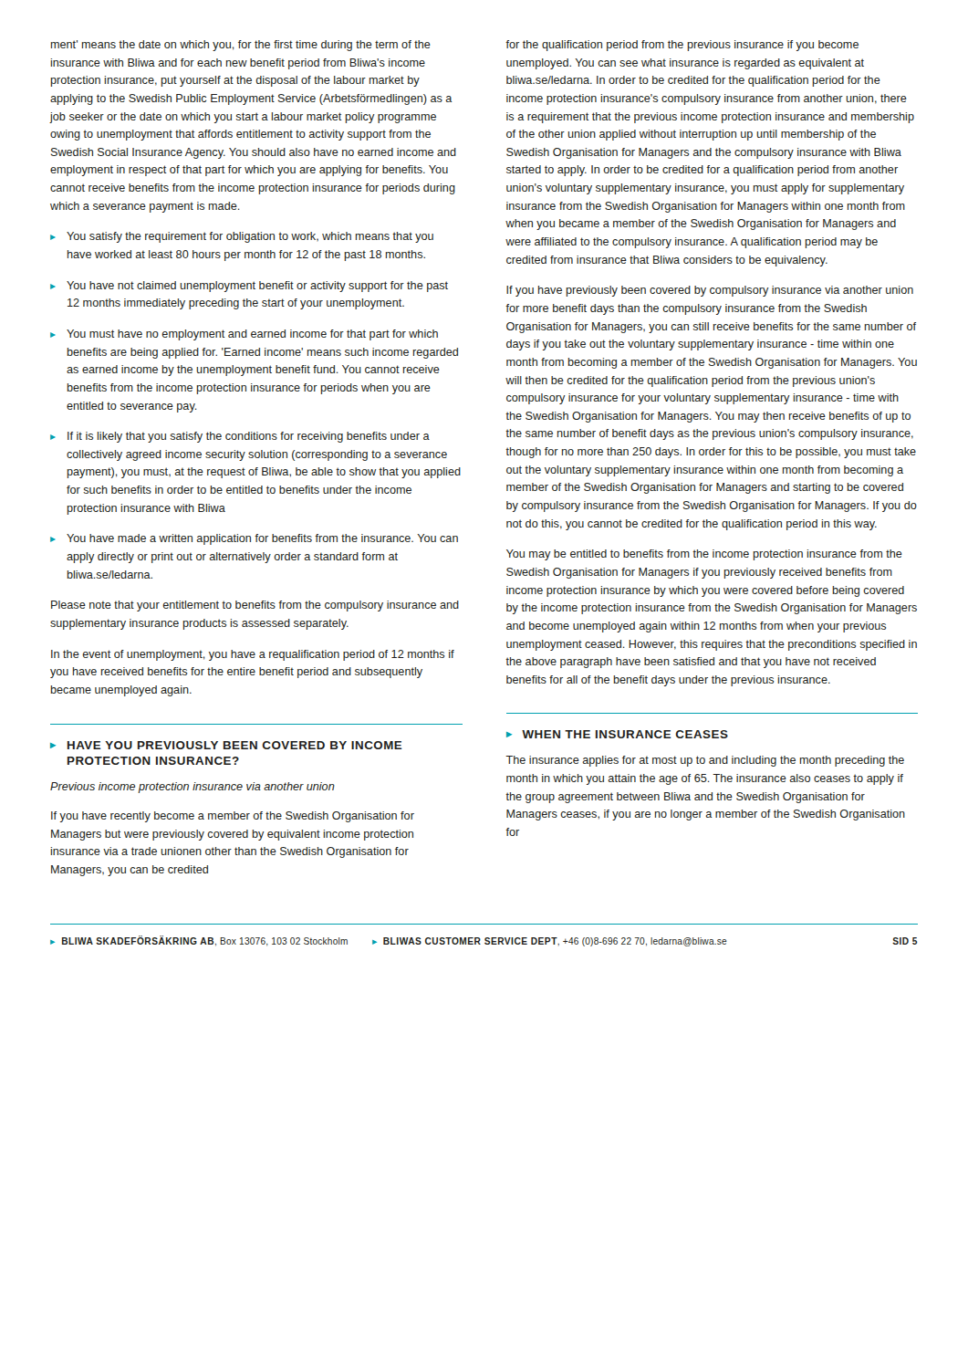ment' means the date on which you, for the first time during the term of the insurance with Bliwa and for each new benefit period from Bliwa's income protection insurance, put yourself at the disposal of the labour market by applying to the Swedish Public Employment Service (Arbetsförmedlingen) as a job seeker or the date on which you start a labour market policy programme owing to unemployment that affords entitlement to activity support from the Swedish Social Insurance Agency. You should also have no earned income and employment in respect of that part for which you are applying for benefits. You cannot receive benefits from the income protection insurance for periods during which a severance payment is made.
You satisfy the requirement for obligation to work, which means that you have worked at least 80 hours per month for 12 of the past 18 months.
You have not claimed unemployment benefit or activity support for the past 12 months immediately preceding the start of your unemployment.
You must have no employment and earned income for that part for which benefits are being applied for. 'Earned income' means such income regarded as earned income by the unemployment benefit fund. You cannot receive benefits from the income protection insurance for periods when you are entitled to severance pay.
If it is likely that you satisfy the conditions for receiving benefits under a collectively agreed income security solution (corresponding to a severance payment), you must, at the request of Bliwa, be able to show that you applied for such benefits in order to be entitled to benefits under the income protection insurance with Bliwa
You have made a written application for benefits from the insurance. You can apply directly or print out or alternatively order a standard form at bliwa.se/ledarna.
Please note that your entitlement to benefits from the compulsory insurance and supplementary insurance products is assessed separately.
In the event of unemployment, you have a requalification period of 12 months if you have received benefits for the entire benefit period and subsequently became unemployed again.
HAVE YOU PREVIOUSLY BEEN COVERED BY INCOME PROTECTION INSURANCE?
Previous income protection insurance via another union
If you have recently become a member of the Swedish Organisation for Managers but were previously covered by equivalent income protection insurance via a trade unionen other than the Swedish Organisation for Managers, you can be credited
for the qualification period from the previous insurance if you become unemployed. You can see what insurance is regarded as equivalent at bliwa.se/ledarna. In order to be credited for the qualification period for the income protection insurance's compulsory insurance from another union, there is a requirement that the previous income protection insurance and membership of the other union applied without interruption up until membership of the Swedish Organisation for Managers and the compulsory insurance with Bliwa started to apply. In order to be credited for a qualification period from another union's voluntary supplementary insurance, you must apply for supplementary insurance from the Swedish Organisation for Managers within one month from when you became a member of the Swedish Organisation for Managers and were affiliated to the compulsory insurance. A qualification period may be credited from insurance that Bliwa considers to be equivalency.
If you have previously been covered by compulsory insurance via another union for more benefit days than the compulsory insurance from the Swedish Organisation for Managers, you can still receive benefits for the same number of days if you take out the voluntary supplementary insurance - time within one month from becoming a member of the Swedish Organisation for Managers. You will then be credited for the qualification period from the previous union's compulsory insurance for your voluntary supplementary insurance - time with the Swedish Organisation for Managers. You may then receive benefits of up to the same number of benefit days as the previous union's compulsory insurance, though for no more than 250 days. In order for this to be possible, you must take out the voluntary supplementary insurance within one month from becoming a member of the Swedish Organisation for Managers and starting to be covered by compulsory insurance from the Swedish Organisation for Managers. If you do not do this, you cannot be credited for the qualification period in this way.
You may be entitled to benefits from the income protection insurance from the Swedish Organisation for Managers if you previously received benefits from income protection insurance by which you were covered before being covered by the income protection insurance from the Swedish Organisation for Managers and become unemployed again within 12 months from when your previous unemployment ceased. However, this requires that the preconditions specified in the above paragraph have been satisfied and that you have not received benefits for all of the benefit days under the previous insurance.
WHEN THE INSURANCE CEASES
The insurance applies for at most up to and including the month preceding the month in which you attain the age of 65. The insurance also ceases to apply if the group agreement between Bliwa and the Swedish Organisation for Managers ceases, if you are no longer a member of the Swedish Organisation for
▸ BLIWA SKADEFÖRSÄKRING AB, Box 13076, 103 02 Stockholm ▸ BLIWAS CUSTOMER SERVICE DEPT, +46 (0)8-696 22 70, ledarna@bliwa.se SID 5